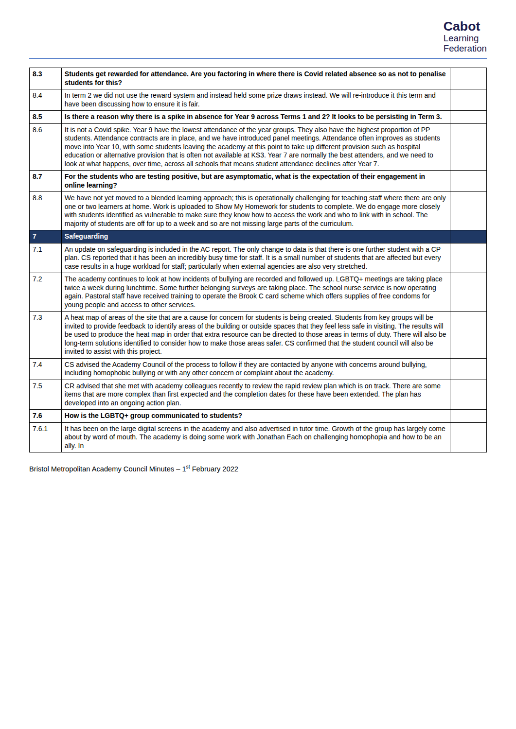Cabot
Learning
Federation
| 8.3 | Students get rewarded for attendance. Are you factoring in where there is Covid related absence so as not to penalise students for this? | |
| 8.4 | In term 2 we did not use the reward system and instead held some prize draws instead. We will re-introduce it this term and have been discussing how to ensure it is fair. | |
| 8.5 | Is there a reason why there is a spike in absence for Year 9 across Terms 1 and 2? It looks to be persisting in Term 3. | |
| 8.6 | It is not a Covid spike. Year 9 have the lowest attendance of the year groups. They also have the highest proportion of PP students. Attendance contracts are in place, and we have introduced panel meetings. Attendance often improves as students move into Year 10, with some students leaving the academy at this point to take up different provision such as hospital education or alternative provision that is often not available at KS3. Year 7 are normally the best attenders, and we need to look at what happens, over time, across all schools that means student attendance declines after Year 7. | |
| 8.7 | For the students who are testing positive, but are asymptomatic, what is the expectation of their engagement in online learning? | |
| 8.8 | We have not yet moved to a blended learning approach; this is operationally challenging for teaching staff where there are only one or two learners at home. Work is uploaded to Show My Homework for students to complete. We do engage more closely with students identified as vulnerable to make sure they know how to access the work and who to link with in school. The majority of students are off for up to a week and so are not missing large parts of the curriculum. | |
| 7 | Safeguarding | |
| 7.1 | An update on safeguarding is included in the AC report. The only change to data is that there is one further student with a CP plan. CS reported that it has been an incredibly busy time for staff. It is a small number of students that are affected but every case results in a huge workload for staff; particularly when external agencies are also very stretched. | |
| 7.2 | The academy continues to look at how incidents of bullying are recorded and followed up. LGBTQ+ meetings are taking place twice a week during lunchtime. Some further belonging surveys are taking place. The school nurse service is now operating again. Pastoral staff have received training to operate the Brook C card scheme which offers supplies of free condoms for young people and access to other services. | |
| 7.3 | A heat map of areas of the site that are a cause for concern for students is being created. Students from key groups will be invited to provide feedback to identify areas of the building or outside spaces that they feel less safe in visiting. The results will be used to produce the heat map in order that extra resource can be directed to those areas in terms of duty. There will also be long-term solutions identified to consider how to make those areas safer. CS confirmed that the student council will also be invited to assist with this project. | |
| 7.4 | CS advised the Academy Council of the process to follow if they are contacted by anyone with concerns around bullying, including homophobic bullying or with any other concern or complaint about the academy. | |
| 7.5 | CR advised that she met with academy colleagues recently to review the rapid review plan which is on track. There are some items that are more complex than first expected and the completion dates for these have been extended. The plan has developed into an ongoing action plan. | |
| 7.6 | How is the LGBTQ+ group communicated to students? | |
| 7.6.1 | It has been on the large digital screens in the academy and also advertised in tutor time. Growth of the group has largely come about by word of mouth. The academy is doing some work with Jonathan Each on challenging homophopia and how to be an ally. In | |
Bristol Metropolitan Academy Council Minutes – 1st February 2022